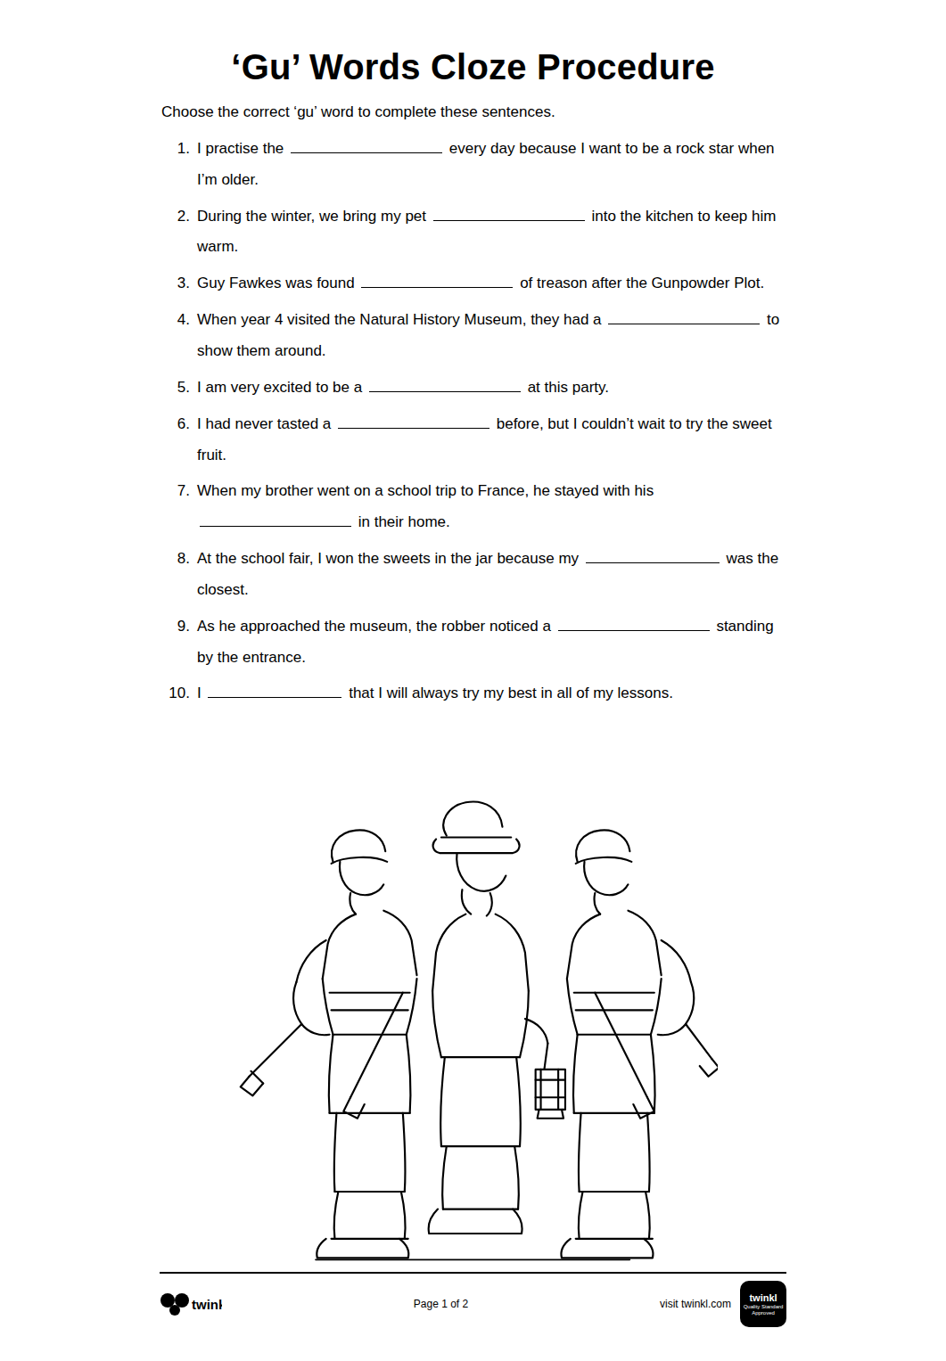‘Gu’ Words Cloze Procedure
Choose the correct ‘gu’ word to complete these sentences.
I practise the every day because I want to be a rock star when I’m older.
During the winter, we bring my pet into the kitchen to keep him warm.
Guy Fawkes was found of treason after the Gunpowder Plot.
When year 4 visited the Natural History Museum, they had a to show them around.
I am very excited to be a at this party.
I had never tasted a before, but I couldn’t wait to try the sweet fruit.
When my brother went on a school trip to France, he stayed with his in their home.
At the school fair, I won the sweets in the jar because my was the closest.
As he approached the museum, the robber noticed a standing by the entrance.
I that I will always try my best in all of my lessons.
twinkl
Page 1 of 2
visit twinkl.com
twinkl Quality Standard
Approved